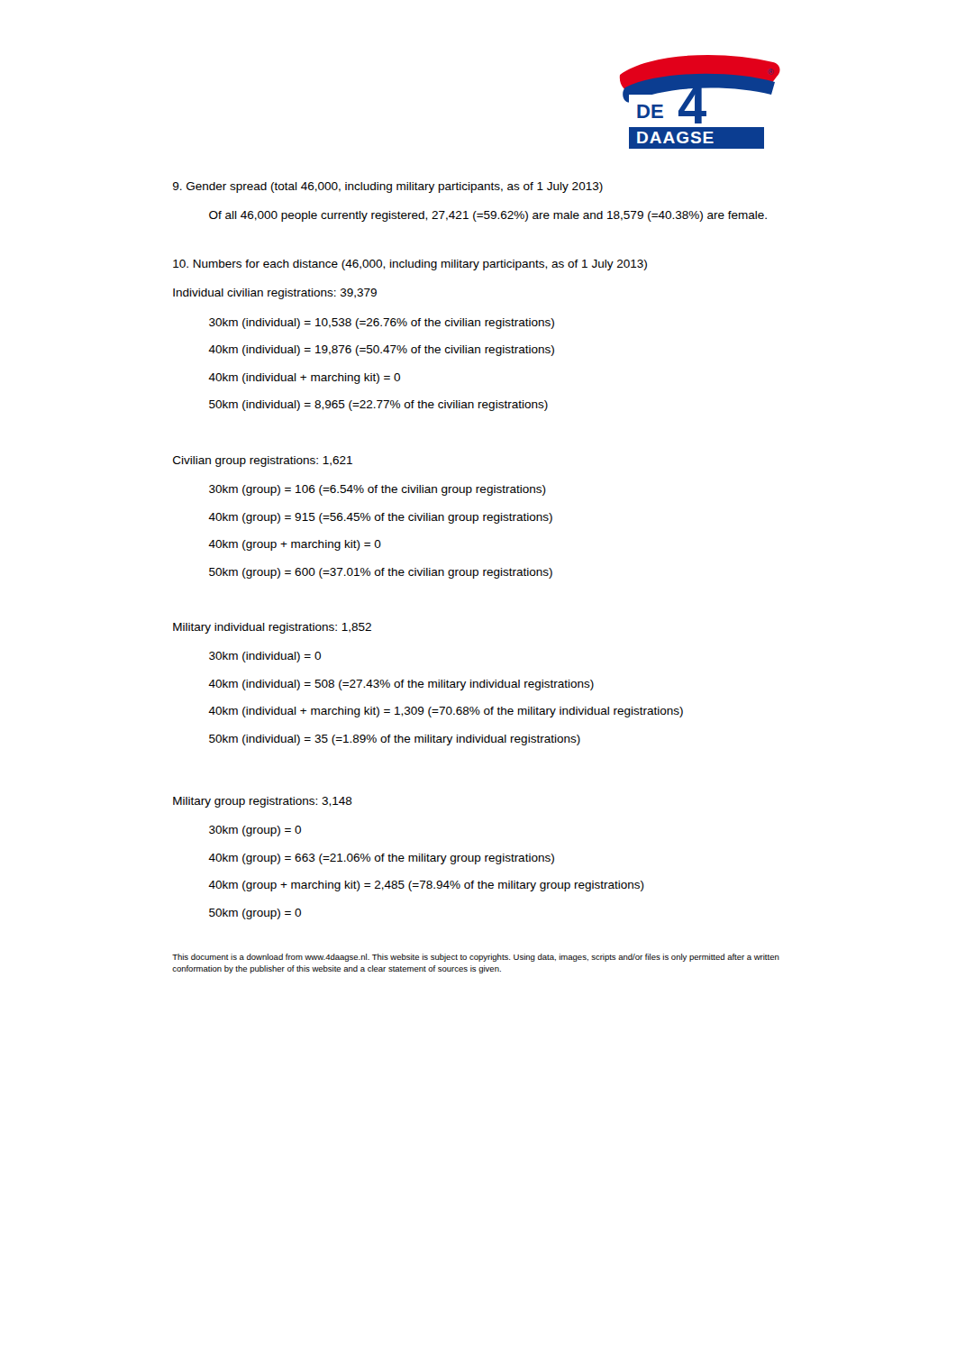DE 4 DAAGSE ®
9. Gender spread (total 46,000, including military participants, as of 1 July 2013)
Of all 46,000 people currently registered, 27,421 (=59.62%) are male and 18,579 (=40.38%) are female.
10. Numbers for each distance (46,000, including military participants, as of 1 July 2013)
Individual civilian registrations: 39,379
30km (individual) = 10,538 (=26.76% of the civilian registrations)
40km (individual) = 19,876 (=50.47% of the civilian registrations)
40km (individual + marching kit) = 0
50km (individual) = 8,965 (=22.77% of the civilian registrations)
Civilian group registrations: 1,621
30km (group) = 106 (=6.54% of the civilian group registrations)
40km (group) = 915 (=56.45% of the civilian group registrations)
40km (group + marching kit) = 0
50km (group) = 600 (=37.01% of the civilian group registrations)
Military individual registrations: 1,852
30km (individual) = 0
40km (individual) = 508 (=27.43% of the military individual registrations)
40km (individual + marching kit) = 1,309 (=70.68% of the military individual registrations)
50km (individual) = 35 (=1.89% of the military individual registrations)
Military group registrations: 3,148
30km (group) = 0
40km (group) = 663 (=21.06% of the military group registrations)
40km (group + marching kit) = 2,485 (=78.94% of the military group registrations)
50km (group) = 0
This document is a download from www.4daagse.nl. This website is subject to copyrights. Using data, images, scripts and/or files is only permitted after a written conformation by the publisher of this website and a clear statement of sources is given.